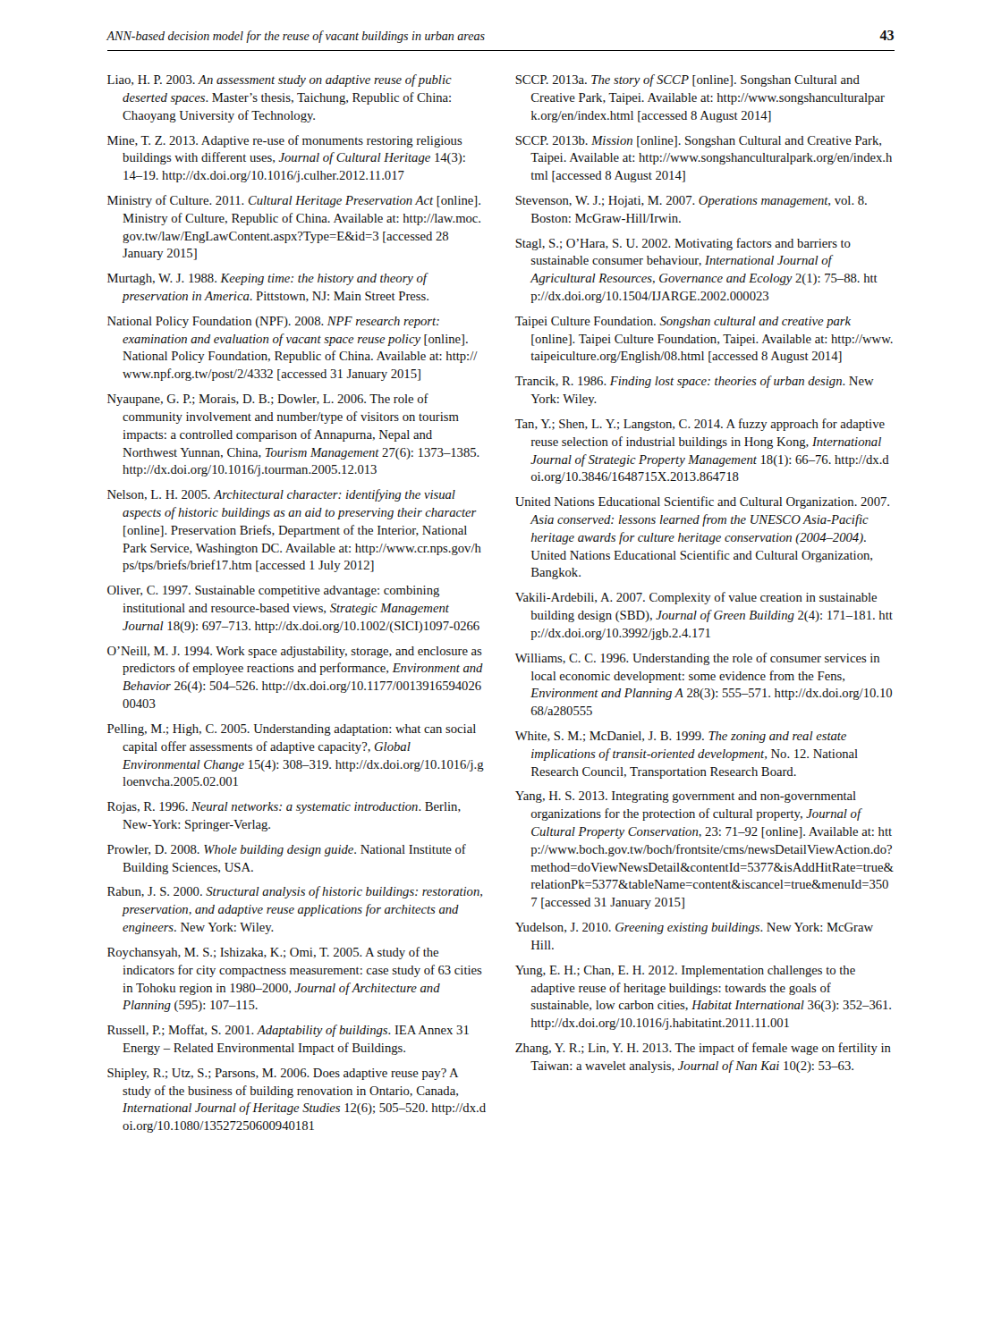ANN-based decision model for the reuse of vacant buildings in urban areas 43
Liao, H. P. 2003. An assessment study on adaptive reuse of public deserted spaces. Master’s thesis, Taichung, Republic of China: Chaoyang University of Technology.
Mine, T. Z. 2013. Adaptive re-use of monuments restoring religious buildings with different uses, Journal of Cultural Heritage 14(3): 14–19. http://dx.doi.org/10.1016/j.culher.2012.11.017
Ministry of Culture. 2011. Cultural Heritage Preservation Act [online]. Ministry of Culture, Republic of China. Available at: http://law.moc.gov.tw/law/EngLawContent.aspx?Type=E&id=3 [accessed 28 January 2015]
Murtagh, W. J. 1988. Keeping time: the history and theory of preservation in America. Pittstown, NJ: Main Street Press.
National Policy Foundation (NPF). 2008. NPF research report: examination and evaluation of vacant space reuse policy [online]. National Policy Foundation, Republic of China. Available at: http://www.npf.org.tw/post/2/4332 [accessed 31 January 2015]
Nyaupane, G. P.; Morais, D. B.; Dowler, L. 2006. The role of community involvement and number/type of visitors on tourism impacts: a controlled comparison of Annapurna, Nepal and Northwest Yunnan, China, Tourism Management 27(6): 1373–1385. http://dx.doi.org/10.1016/j.tourman.2005.12.013
Nelson, L. H. 2005. Architectural character: identifying the visual aspects of historic buildings as an aid to preserving their character [online]. Preservation Briefs, Department of the Interior, National Park Service, Washington DC. Available at: http://www.cr.nps.gov/hps/tps/briefs/brief17.htm [accessed 1 July 2012]
Oliver, C. 1997. Sustainable competitive advantage: combining institutional and resource-based views, Strategic Management Journal 18(9): 697–713. http://dx.doi.org/10.1002/(SICI)1097-0266
O’Neill, M. J. 1994. Work space adjustability, storage, and enclosure as predictors of employee reactions and performance, Environment and Behavior 26(4): 504–526. http://dx.doi.org/10.1177/001391659402600403
Pelling, M.; High, C. 2005. Understanding adaptation: what can social capital offer assessments of adaptive capacity?, Global Environmental Change 15(4): 308–319. http://dx.doi.org/10.1016/j.gloenvcha.2005.02.001
Rojas, R. 1996. Neural networks: a systematic introduction. Berlin, New-York: Springer-Verlag.
Prowler, D. 2008. Whole building design guide. National Institute of Building Sciences, USA.
Rabun, J. S. 2000. Structural analysis of historic buildings: restoration, preservation, and adaptive reuse applications for architects and engineers. New York: Wiley.
Roychansyah, M. S.; Ishizaka, K.; Omi, T. 2005. A study of the indicators for city compactness measurement: case study of 63 cities in Tohoku region in 1980–2000, Journal of Architecture and Planning (595): 107–115.
Russell, P.; Moffat, S. 2001. Adaptability of buildings. IEA Annex 31 Energy – Related Environmental Impact of Buildings.
Shipley, R.; Utz, S.; Parsons, M. 2006. Does adaptive reuse pay? A study of the business of building renovation in Ontario, Canada, International Journal of Heritage Studies 12(6); 505–520. http://dx.doi.org/10.1080/13527250600940181
SCCP. 2013a. The story of SCCP [online]. Songshan Cultural and Creative Park, Taipei. Available at: http://www.songshanculturalpark.org/en/index.html [accessed 8 August 2014]
SCCP. 2013b. Mission [online]. Songshan Cultural and Creative Park, Taipei. Available at: http://www.songshanculturalpark.org/en/index.html [accessed 8 August 2014]
Stevenson, W. J.; Hojati, M. 2007. Operations management, vol. 8. Boston: McGraw-Hill/Irwin.
Stagl, S.; O’Hara, S. U. 2002. Motivating factors and barriers to sustainable consumer behaviour, International Journal of Agricultural Resources, Governance and Ecology 2(1): 75–88. http://dx.doi.org/10.1504/IJARGE.2002.000023
Taipei Culture Foundation. Songshan cultural and creative park [online]. Taipei Culture Foundation, Taipei. Available at: http://www.taipeiculture.org/English/08.html [accessed 8 August 2014]
Trancik, R. 1986. Finding lost space: theories of urban design. New York: Wiley.
Tan, Y.; Shen, L. Y.; Langston, C. 2014. A fuzzy approach for adaptive reuse selection of industrial buildings in Hong Kong, International Journal of Strategic Property Management 18(1): 66–76. http://dx.doi.org/10.3846/1648715X.2013.864718
United Nations Educational Scientific and Cultural Organization. 2007. Asia conserved: lessons learned from the UNESCO Asia-Pacific heritage awards for culture heritage conservation (2004–2004). United Nations Educational Scientific and Cultural Organization, Bangkok.
Vakili-Ardebili, A. 2007. Complexity of value creation in sustainable building design (SBD), Journal of Green Building 2(4): 171–181. http://dx.doi.org/10.3992/jgb.2.4.171
Williams, C. C. 1996. Understanding the role of consumer services in local economic development: some evidence from the Fens, Environment and Planning A 28(3): 555–571. http://dx.doi.org/10.1068/a280555
White, S. M.; McDaniel, J. B. 1999. The zoning and real estate implications of transit-oriented development, No. 12. National Research Council, Transportation Research Board.
Yang, H. S. 2013. Integrating government and non-governmental organizations for the protection of cultural property, Journal of Cultural Property Conservation, 23: 71–92 [online]. Available at: http://www.boch.gov.tw/boch/frontsite/cms/newsDetailViewAction.do?method=doViewNewsDetail&contentId=5377&isAddHitRate=true&relationPk=5377&tableName=content&iscancel=true&menuId=3507 [accessed 31 January 2015]
Yudelson, J. 2010. Greening existing buildings. New York: McGraw Hill.
Yung, E. H.; Chan, E. H. 2012. Implementation challenges to the adaptive reuse of heritage buildings: towards the goals of sustainable, low carbon cities, Habitat International 36(3): 352–361. http://dx.doi.org/10.1016/j.habitatint.2011.11.001
Zhang, Y. R.; Lin, Y. H. 2013. The impact of female wage on fertility in Taiwan: a wavelet analysis, Journal of Nan Kai 10(2): 53–63.